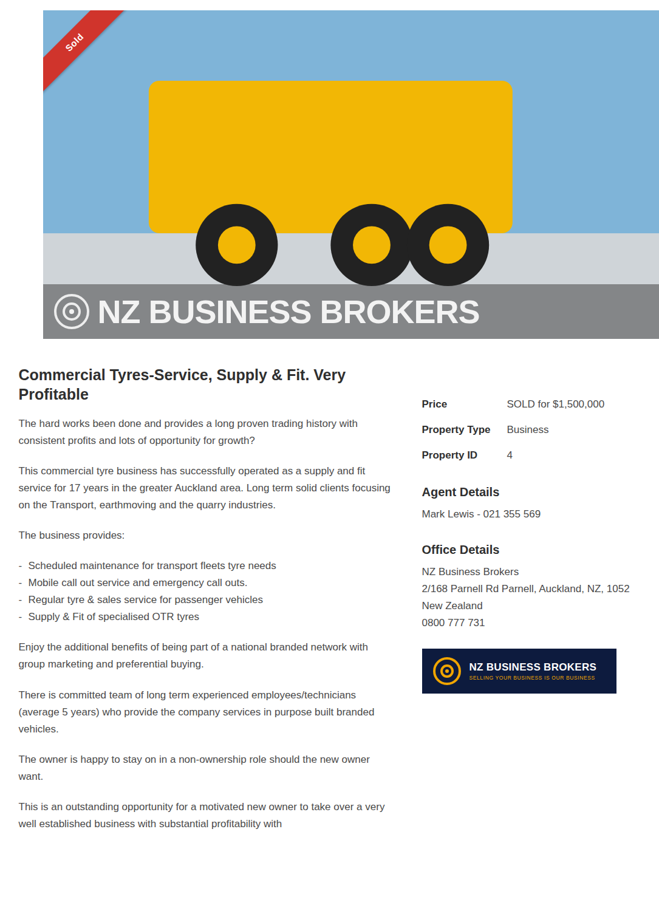Sold
NZ Business Brokers
Commercial Tyres-Service, Supply & Fit. Very Profitable
The hard works been done and provides a long proven trading history with consistent profits and lots of opportunity for growth?
This commercial tyre business has successfully operated as a supply and fit service for 17 years in the greater Auckland area. Long term solid clients focusing on the Transport, earthmoving and the quarry industries.
The business provides:
Scheduled maintenance for transport fleets tyre needs
Mobile call out service and emergency call outs.
Regular tyre & sales service for passenger vehicles
Supply & Fit of specialised OTR tyres
Enjoy the additional benefits of being part of a national branded network with group marketing and preferential buying.
There is committed team of long term experienced employees/technicians (average 5 years) who provide the company services in purpose built branded vehicles.
The owner is happy to stay on in a non-ownership role should the new owner want.
This is an outstanding opportunity for a motivated new owner to take over a very well established business with substantial profitability with
Price
SOLD for $1,500,000
Property Type
Business
Property ID
4
Agent Details
Mark Lewis - 021 355 569
Office Details
NZ Business Brokers
2/168 Parnell Rd Parnell, Auckland, NZ, 1052 New Zealand
0800 777 731
NZ BUSINESS BROKERS
Selling your business is our business